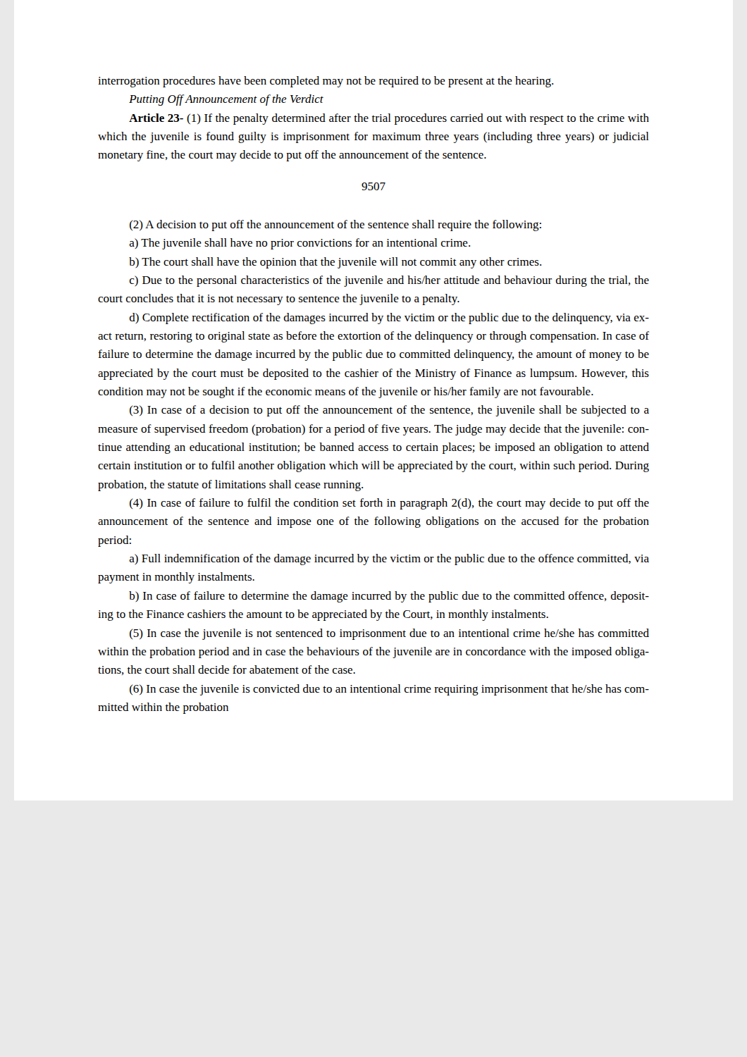interrogation procedures have been completed may not be required to be present at the hearing.
Putting Off Announcement of the Verdict
Article 23- (1) If the penalty determined after the trial procedures carried out with respect to the crime with which the juvenile is found guilty is imprisonment for maximum three years (including three years) or judicial monetary fine, the court may decide to put off the announcement of the sentence.
9507
(2) A decision to put off the announcement of the sentence shall require the following:
a) The juvenile shall have no prior convictions for an intentional crime.
b) The court shall have the opinion that the juvenile will not commit any other crimes.
c) Due to the personal characteristics of the juvenile and his/her attitude and behaviour during the trial, the court concludes that it is not necessary to sentence the juvenile to a penalty.
d) Complete rectification of the damages incurred by the victim or the public due to the delinquency, via exact return, restoring to original state as before the extortion of the delinquency or through compensation. In case of failure to determine the damage incurred by the public due to committed delinquency, the amount of money to be appreciated by the court must be deposited to the cashier of the Ministry of Finance as lumpsum. However, this condition may not be sought if the economic means of the juvenile or his/her family are not favourable.
(3) In case of a decision to put off the announcement of the sentence, the juvenile shall be subjected to a measure of supervised freedom (probation) for a period of five years. The judge may decide that the juvenile: continue attending an educational institution; be banned access to certain places; be imposed an obligation to attend certain institution or to fulfil another obligation which will be appreciated by the court, within such period. During probation, the statute of limitations shall cease running.
(4) In case of failure to fulfil the condition set forth in paragraph 2(d), the court may decide to put off the announcement of the sentence and impose one of the following obligations on the accused for the probation period:
a) Full indemnification of the damage incurred by the victim or the public due to the offence committed, via payment in monthly instalments.
b) In case of failure to determine the damage incurred by the public due to the committed offence, depositing to the Finance cashiers the amount to be appreciated by the Court, in monthly instalments.
(5) In case the juvenile is not sentenced to imprisonment due to an intentional crime he/she has committed within the probation period and in case the behaviours of the juvenile are in concordance with the imposed obligations, the court shall decide for abatement of the case.
(6) In case the juvenile is convicted due to an intentional crime requiring imprisonment that he/she has committed within the probation